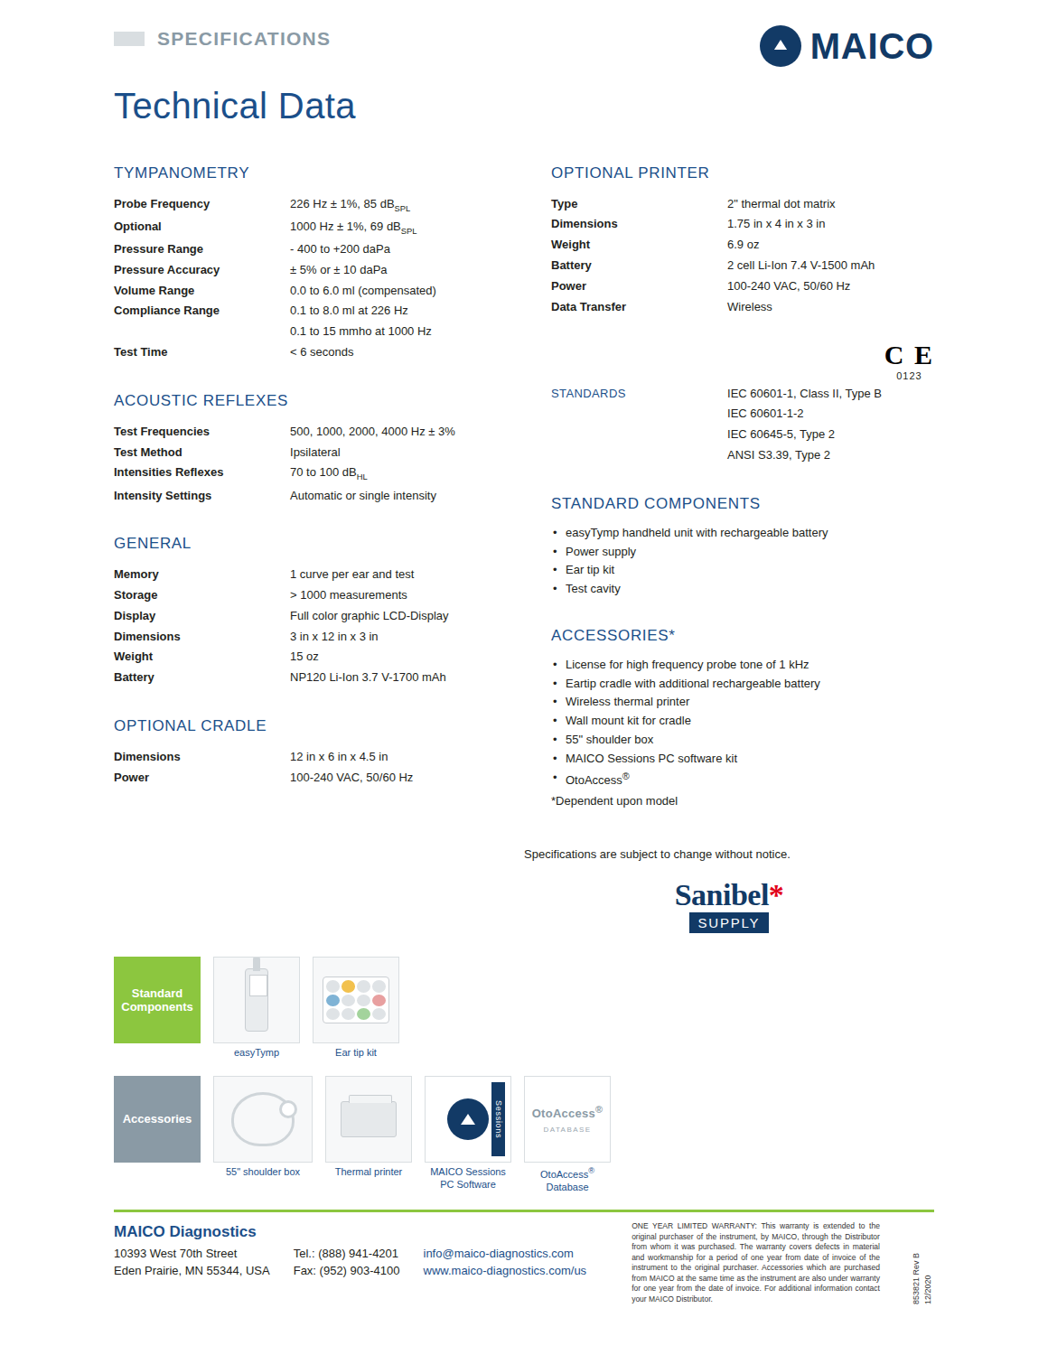Specifications
MAICO
Technical Data
Tympanometry
| Probe Frequency | 226 Hz ± 1%, 85 dB SPL |
| Optional | 1000 Hz ± 1%, 69 dB SPL |
| Pressure Range | - 400 to +200 daPa |
| Pressure Accuracy | ± 5% or ± 10 daPa |
| Volume Range | 0.0 to 6.0 ml (compensated) |
| Compliance Range | 0.1 to 8.0 ml at 226 Hz |
| | 0.1 to 15 mmho at 1000 Hz |
| Test Time | < 6 seconds |
Acoustic Reflexes
| Test Frequencies | 500, 1000, 2000, 4000 Hz ± 3% |
| Test Method | Ipsilateral |
| Intensities Reflexes | 70 to 100 dB HL |
| Intensity Settings | Automatic or single intensity |
General
| Memory | 1 curve per ear and test |
| Storage | > 1000 measurements |
| Display | Full color graphic LCD-Display |
| Dimensions | 3 in x 12 in x 3 in |
| Weight | 15 oz |
| Battery | NP120 Li-Ion 3.7 V-1700 mAh |
Optional Cradle
| Dimensions | 12 in x 6 in x 4.5 in |
| Power | 100-240 VAC, 50/60 Hz |
Optional Printer
| Type | 2" thermal dot matrix |
| Dimensions | 1.75 in x 4 in x 3 in |
| Weight | 6.9 oz |
| Battery | 2 cell Li-Ion 7.4 V-1500 mAh |
| Power | 100-240 VAC, 50/60 Hz |
| Data Transfer | Wireless |
C E
0123
| Standards | IEC 60601-1, Class II, Type B |
| | IEC 60601-1-2 |
| | IEC 60645-5, Type 2 |
| | ANSI S3.39, Type 2 |
Standard Components
easyTymp handheld unit with rechargeable battery
Power supply
Ear tip kit
Test cavity
Accessories*
License for high frequency probe tone of 1 kHz
Eartip cradle with additional rechargeable battery
Wireless thermal printer
Wall mount kit for cradle
55" shoulder box
MAICO Sessions PC software kit
OtoAccess®
*Dependent upon model
Specifications are subject to change without notice.
Sanibel*
Supply
Standard
Components
easyTymp
Ear tip kit
Accessories
55" shoulder box
Thermal printer
Sessions
MAICO Sessions
PC Software
OtoAccess®Database
OtoAccess®
Database
MAICO Diagnostics
| 10393 West 70th Street | Tel.: (888) 941-4201 | info@maico-diagnostics.com |
| Eden Prairie, MN 55344, USA | Fax: (952) 903-4100 | www.maico-diagnostics.com/us |
ONE YEAR LIMITED WARRANTY: This warranty is extended to the original purchaser of the instrument, by MAICO, through the Distributor from whom it was purchased. The warranty covers defects in material and workmanship for a period of one year from date of invoice of the instrument to the original purchaser. Accessories which are purchased from MAICO at the same time as the instrument are also under warranty for one year from the date of invoice. For additional information contact your MAICO Distributor.
853821 Rev B
12/2020